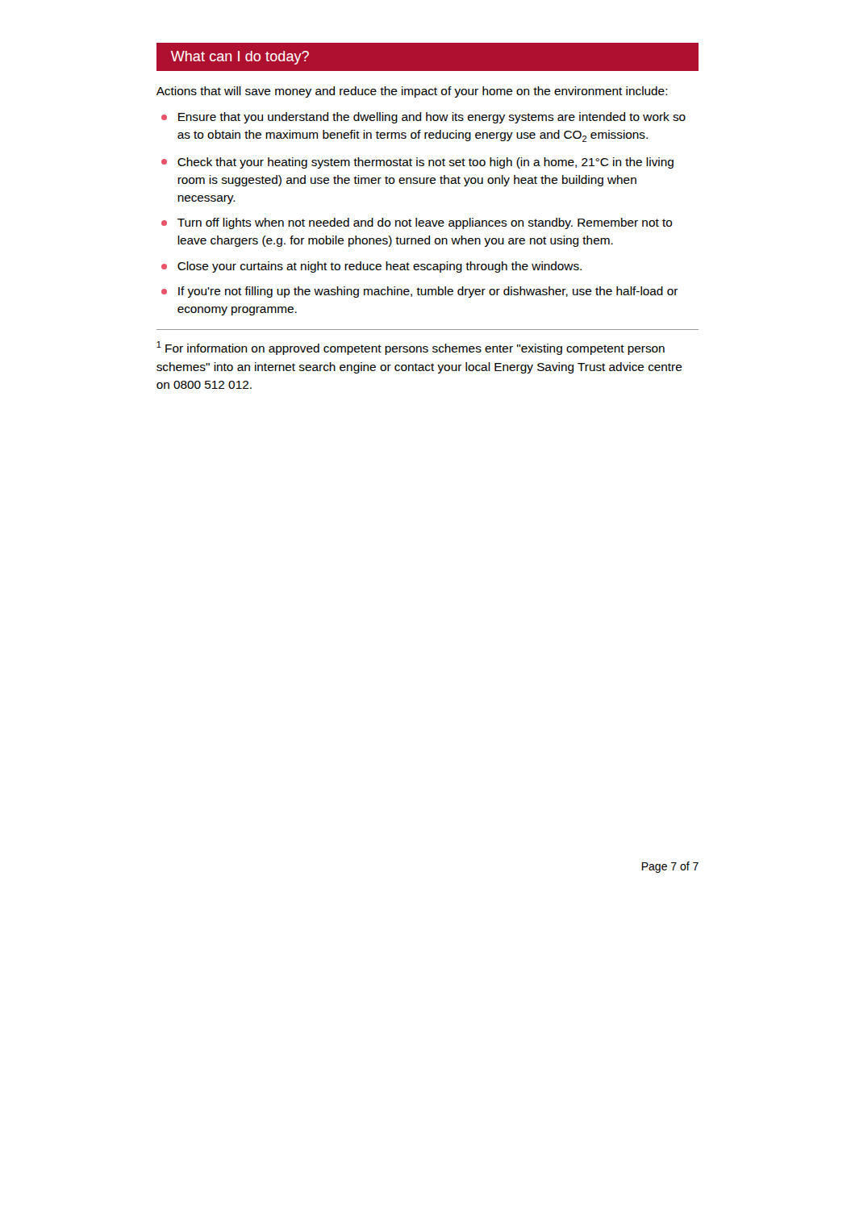What can I do today?
Actions that will save money and reduce the impact of your home on the environment include:
Ensure that you understand the dwelling and how its energy systems are intended to work so as to obtain the maximum benefit in terms of reducing energy use and CO2 emissions.
Check that your heating system thermostat is not set too high (in a home, 21°C in the living room is suggested) and use the timer to ensure that you only heat the building when necessary.
Turn off lights when not needed and do not leave appliances on standby. Remember not to leave chargers (e.g. for mobile phones) turned on when you are not using them.
Close your curtains at night to reduce heat escaping through the windows.
If you're not filling up the washing machine, tumble dryer or dishwasher, use the half-load or economy programme.
1 For information on approved competent persons schemes enter "existing competent person schemes" into an internet search engine or contact your local Energy Saving Trust advice centre on 0800 512 012.
Page 7 of 7